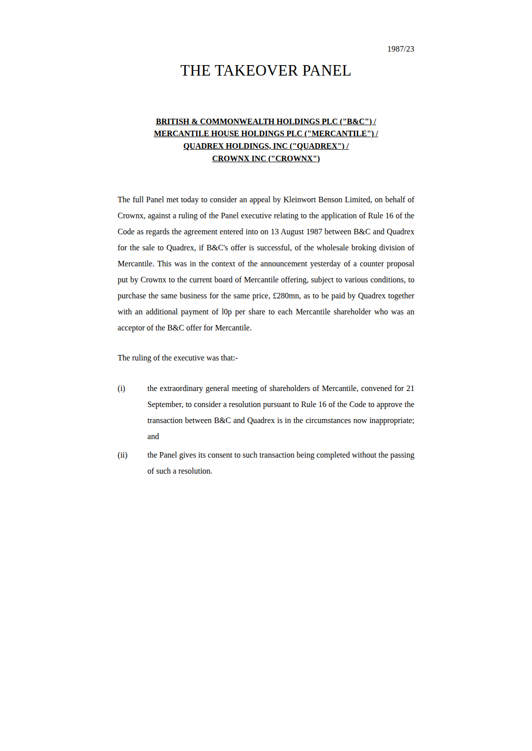1987/23
THE TAKEOVER PANEL
BRITISH & COMMONWEALTH HOLDINGS PLC ("B&C") / MERCANTILE HOUSE HOLDINGS PLC ("MERCANTILE") / QUADREX HOLDINGS, INC ("QUADREX") / CROWNX INC ("CROWNX")
The full Panel met today to consider an appeal by Kleinwort Benson Limited, on behalf of Crownx, against a ruling of the Panel executive relating to the application of Rule 16 of the Code as regards the agreement entered into on 13 August 1987 between B&C and Quadrex for the sale to Quadrex, if B&C's offer is successful, of the wholesale broking division of Mercantile. This was in the context of the announcement yesterday of a counter proposal put by Crownx to the current board of Mercantile offering, subject to various conditions, to purchase the same business for the same price, £280mn, as to be paid by Quadrex together with an additional payment of l0p per share to each Mercantile shareholder who was an acceptor of the B&C offer for Mercantile.
The ruling of the executive was that:-
(i) the extraordinary general meeting of shareholders of Mercantile, convened for 21 September, to consider a resolution pursuant to Rule 16 of the Code to approve the transaction between B&C and Quadrex is in the circumstances now inappropriate; and
(ii) the Panel gives its consent to such transaction being completed without the passing of such a resolution.